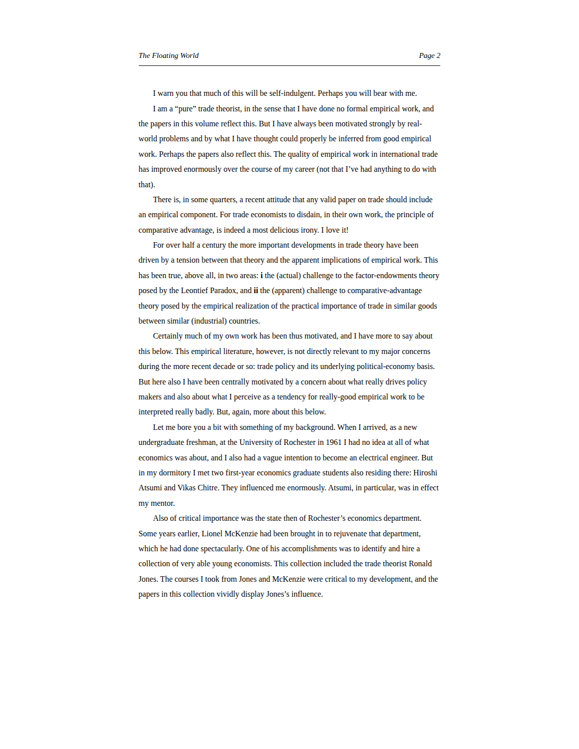The Floating World Page 2
I warn you that much of this will be self-indulgent. Perhaps you will bear with me.
I am a “pure” trade theorist, in the sense that I have done no formal empirical work, and the papers in this volume reflect this. But I have always been motivated strongly by real-world problems and by what I have thought could properly be inferred from good empirical work. Perhaps the papers also reflect this. The quality of empirical work in international trade has improved enormously over the course of my career (not that I’ve had anything to do with that).
There is, in some quarters, a recent attitude that any valid paper on trade should include an empirical component. For trade economists to disdain, in their own work, the principle of comparative advantage, is indeed a most delicious irony. I love it!
For over half a century the more important developments in trade theory have been driven by a tension between that theory and the apparent implications of empirical work. This has been true, above all, in two areas: i the (actual) challenge to the factor-endowments theory posed by the Leontief Paradox, and ii the (apparent) challenge to comparative-advantage theory posed by the empirical realization of the practical importance of trade in similar goods between similar (industrial) countries.
Certainly much of my own work has been thus motivated, and I have more to say about this below. This empirical literature, however, is not directly relevant to my major concerns during the more recent decade or so: trade policy and its underlying political-economy basis. But here also I have been centrally motivated by a concern about what really drives policy makers and also about what I perceive as a tendency for really-good empirical work to be interpreted really badly. But, again, more about this below.
Let me bore you a bit with something of my background. When I arrived, as a new undergraduate freshman, at the University of Rochester in 1961 I had no idea at all of what economics was about, and I also had a vague intention to become an electrical engineer. But in my dormitory I met two first-year economics graduate students also residing there: Hiroshi Atsumi and Vikas Chitre. They influenced me enormously. Atsumi, in particular, was in effect my mentor.
Also of critical importance was the state then of Rochester’s economics department. Some years earlier, Lionel McKenzie had been brought in to rejuvenate that department, which he had done spectacularly. One of his accomplishments was to identify and hire a collection of very able young economists. This collection included the trade theorist Ronald Jones. The courses I took from Jones and McKenzie were critical to my development, and the papers in this collection vividly display Jones’s influence.